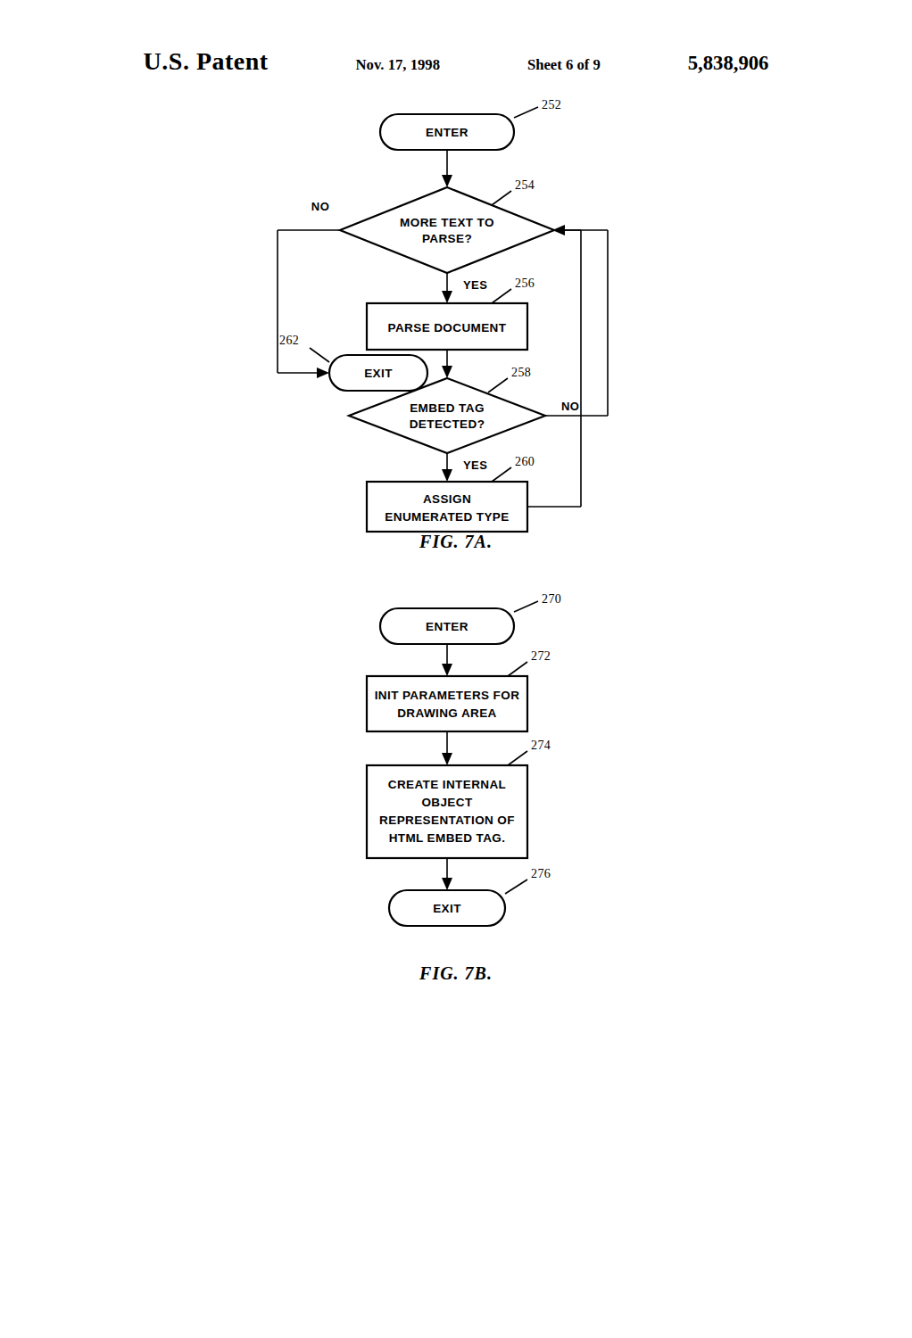U.S. Patent Nov. 17, 1998 Sheet 6 of 9 5,838,906
FIG. 7A: Flowchart beginning at ENTER, testing MORE TEXT TO PARSE?, PARSE DOCUMENT, EMBED TAG DETECTED?, ASSIGN ENUMERATED TYPE, and EXIT ENTER 252 MORE TEXT TO PARSE? 254 NO YES PARSE DOCUMENT 256 EMBED TAG DETECTED? 258 NO YES ASSIGN ENUMERATED TYPE 260 EXIT 262
FIG. 7A.
FIG. 7B: Flowchart beginning at ENTER, INIT PARAMETERS FOR DRAWING AREA, CREATE INTERNAL OBJECT REPRESENTATION OF HTML EMBED TAG, and EXIT ENTER 270 INIT PARAMETERS FOR DRAWING AREA 272 CREATE INTERNAL OBJECT REPRESENTATION OF HTML EMBED TAG. 274 EXIT 276
FIG. 7B.